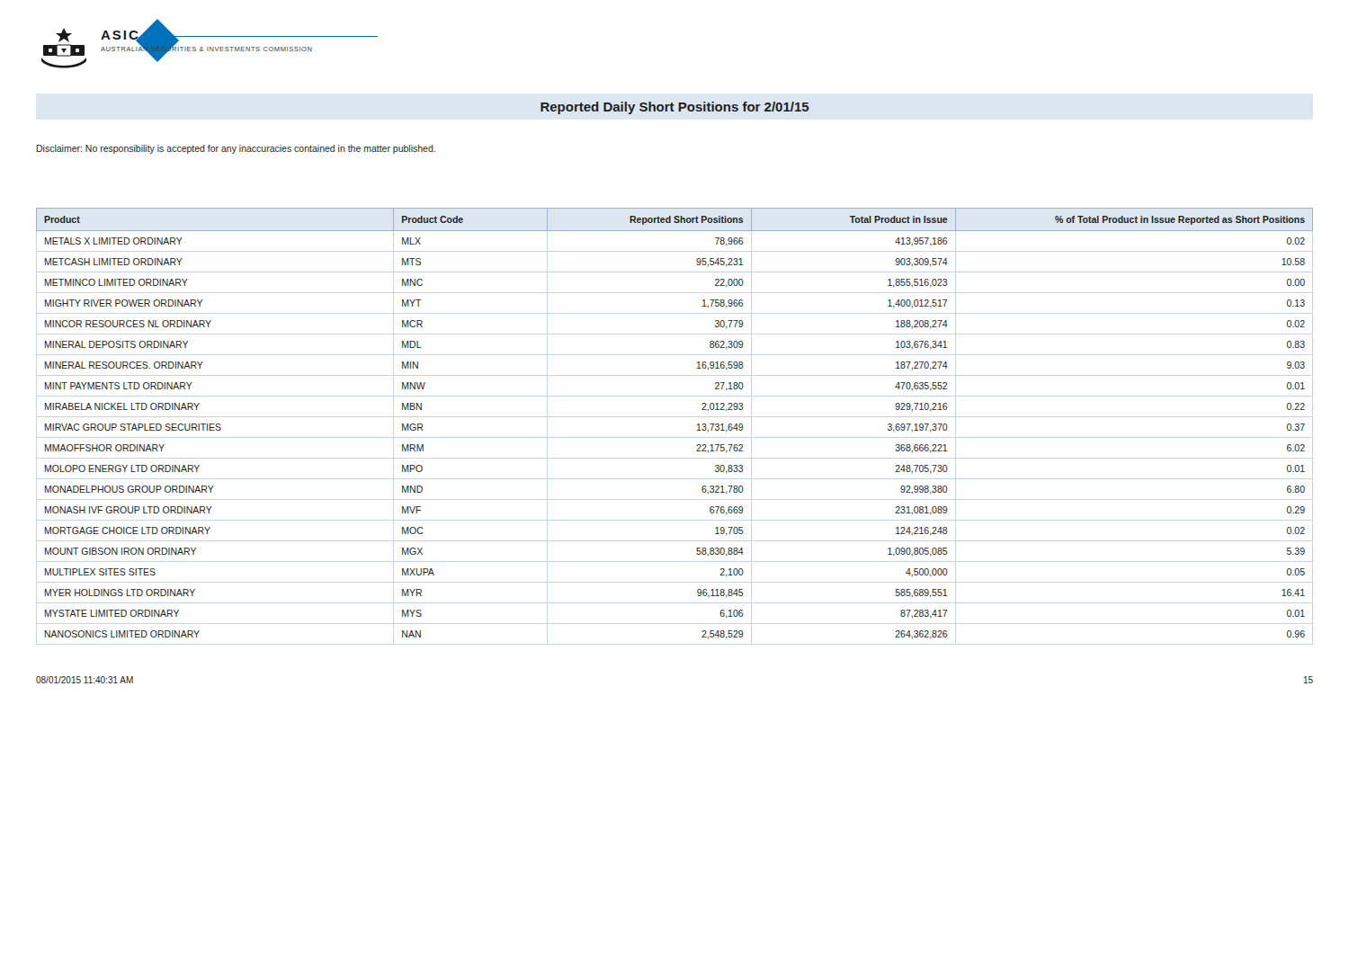ASIC
Australian Securities & Investments Commission
Reported Daily Short Positions for 2/01/15
Disclaimer: No responsibility is accepted for any inaccuracies contained in the matter published.
| Product | Product Code | Reported Short Positions | Total Product in Issue | % of Total Product in Issue Reported as Short Positions |
| --- | --- | --- | --- | --- |
| METALS X LIMITED ORDINARY | MLX | 78,966 | 413,957,186 | 0.02 |
| METCASH LIMITED ORDINARY | MTS | 95,545,231 | 903,309,574 | 10.58 |
| METMINCO LIMITED ORDINARY | MNC | 22,000 | 1,855,516,023 | 0.00 |
| MIGHTY RIVER POWER ORDINARY | MYT | 1,758,966 | 1,400,012,517 | 0.13 |
| MINCOR RESOURCES NL ORDINARY | MCR | 30,779 | 188,208,274 | 0.02 |
| MINERAL DEPOSITS ORDINARY | MDL | 862,309 | 103,676,341 | 0.83 |
| MINERAL RESOURCES. ORDINARY | MIN | 16,916,598 | 187,270,274 | 9.03 |
| MINT PAYMENTS LTD ORDINARY | MNW | 27,180 | 470,635,552 | 0.01 |
| MIRABELA NICKEL LTD ORDINARY | MBN | 2,012,293 | 929,710,216 | 0.22 |
| MIRVAC GROUP STAPLED SECURITIES | MGR | 13,731,649 | 3,697,197,370 | 0.37 |
| MMAOFFSHOR ORDINARY | MRM | 22,175,762 | 368,666,221 | 6.02 |
| MOLOPO ENERGY LTD ORDINARY | MPO | 30,833 | 248,705,730 | 0.01 |
| MONADELPHOUS GROUP ORDINARY | MND | 6,321,780 | 92,998,380 | 6.80 |
| MONASH IVF GROUP LTD ORDINARY | MVF | 676,669 | 231,081,089 | 0.29 |
| MORTGAGE CHOICE LTD ORDINARY | MOC | 19,705 | 124,216,248 | 0.02 |
| MOUNT GIBSON IRON ORDINARY | MGX | 58,830,884 | 1,090,805,085 | 5.39 |
| MULTIPLEX SITES SITES | MXUPA | 2,100 | 4,500,000 | 0.05 |
| MYER HOLDINGS LTD ORDINARY | MYR | 96,118,845 | 585,689,551 | 16.41 |
| MYSTATE LIMITED ORDINARY | MYS | 6,106 | 87,283,417 | 0.01 |
| NANOSONICS LIMITED ORDINARY | NAN | 2,548,529 | 264,362,826 | 0.96 |
08/01/2015 11:40:31 AM 15